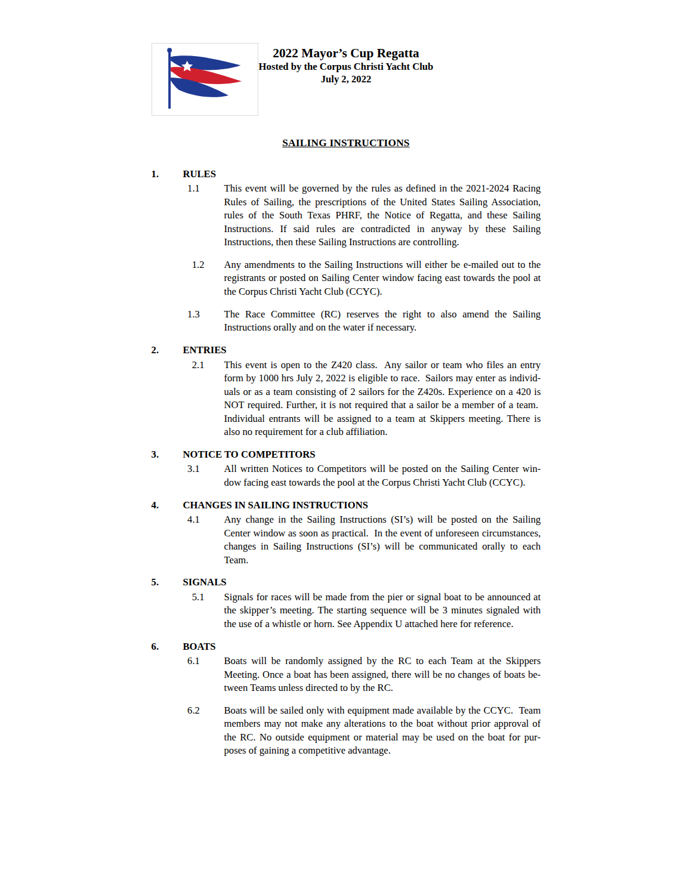2022 Mayor’s Cup Regatta
Hosted by the Corpus Christi Yacht Club
July 2, 2022
SAILING INSTRUCTIONS
1.
Rules
1.1
This event will be governed by the rules as defined in the 2021-2024 Racing Rules of Sailing, the prescriptions of the United States Sailing Association, rules of the South Texas PHRF, the Notice of Regatta, and these Sailing Instructions. If said rules are contradicted in anyway by these Sailing Instructions, then these Sailing Instructions are controlling.
1.2
Any amendments to the Sailing Instructions will either be e-mailed out to the registrants or posted on Sailing Center window facing east towards the pool at the Corpus Christi Yacht Club (CCYC).
1.3
The Race Committee (RC) reserves the right to also amend the Sailing Instructions orally and on the water if necessary.
2.
Entries
2.1
This event is open to the Z420 class. Any sailor or team who files an entry form by 1000 hrs July 2, 2022 is eligible to race. Sailors may enter as individuals or as a team consisting of 2 sailors for the Z420s. Experience on a 420 is NOT required. Further, it is not required that a sailor be a member of a team. Individual entrants will be assigned to a team at Skippers meeting. There is also no requirement for a club affiliation.
3.
Notice to Competitors
3.1
All written Notices to Competitors will be posted on the Sailing Center window facing east towards the pool at the Corpus Christi Yacht Club (CCYC).
4.
Changes in Sailing Instructions
4.1
Any change in the Sailing Instructions (SI’s) will be posted on the Sailing Center window as soon as practical. In the event of unforeseen circumstances, changes in Sailing Instructions (SI’s) will be communicated orally to each Team.
5.
Signals
5.1
Signals for races will be made from the pier or signal boat to be announced at the skipper’s meeting. The starting sequence will be 3 minutes signaled with the use of a whistle or horn. See Appendix U attached here for reference.
6.
Boats
6.1
Boats will be randomly assigned by the RC to each Team at the Skippers Meeting. Once a boat has been assigned, there will be no changes of boats between Teams unless directed to by the RC.
6.2
Boats will be sailed only with equipment made available by the CCYC. Team members may not make any alterations to the boat without prior approval of the RC. No outside equipment or material may be used on the boat for purposes of gaining a competitive advantage.